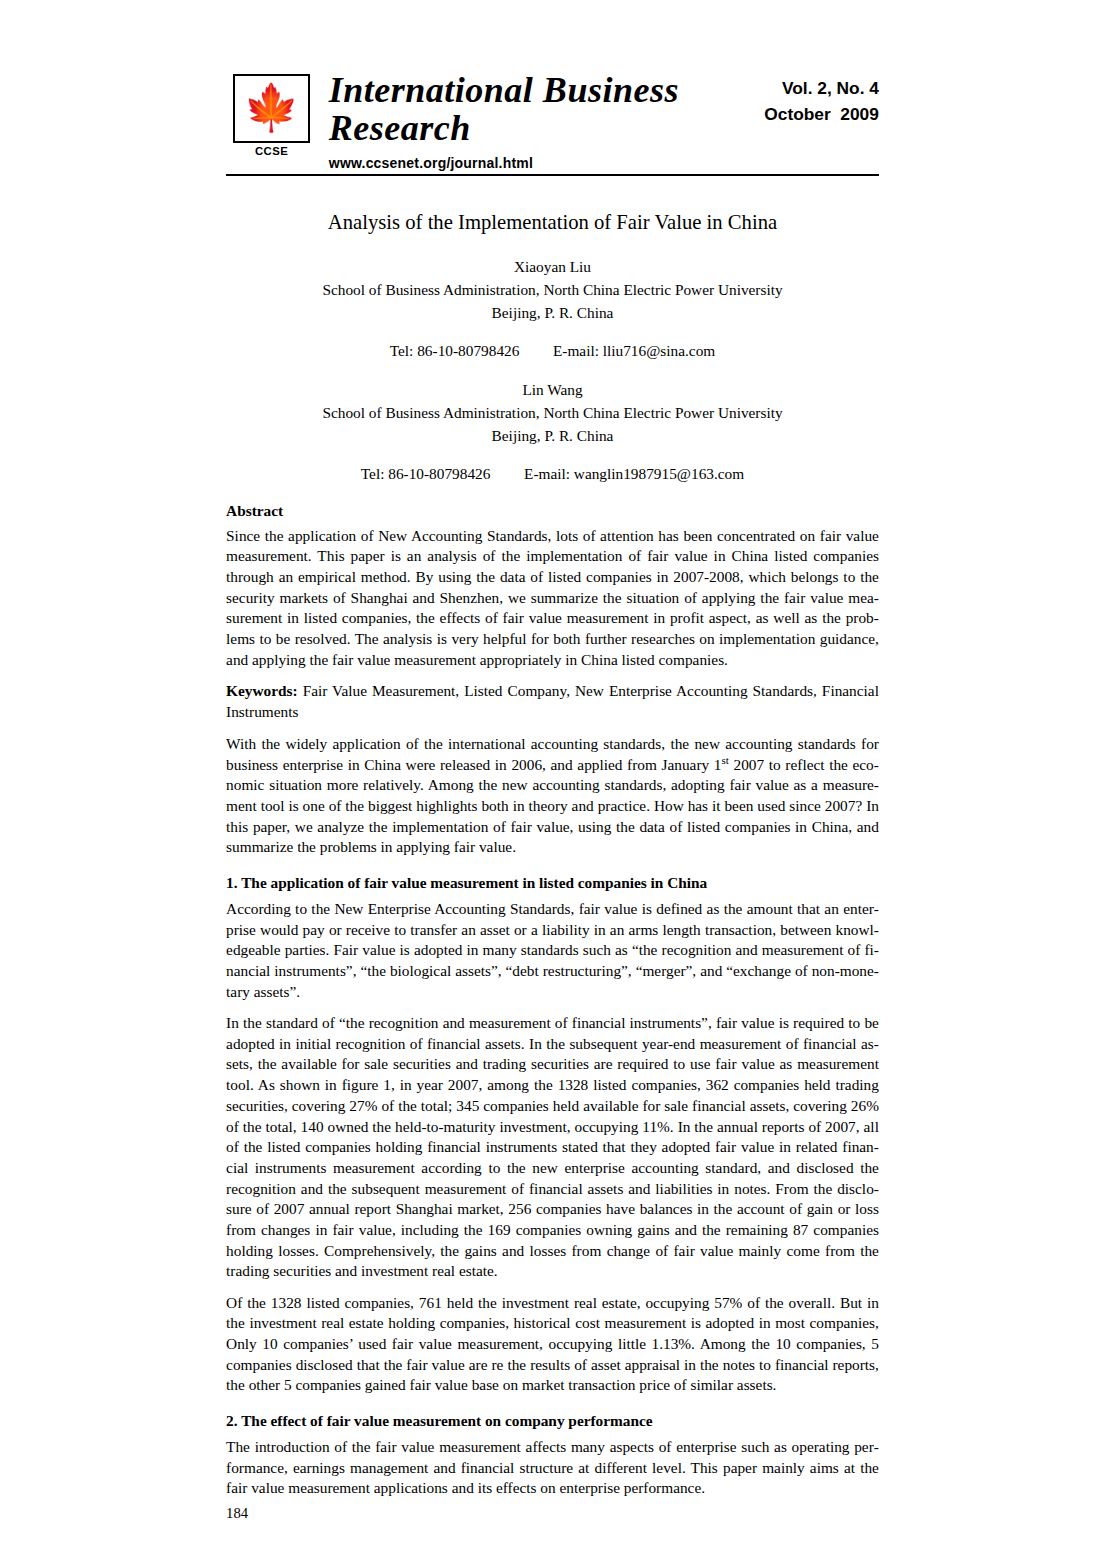🍁
CCSE
International Business Research
www.ccsenet.org/journal.html
Vol. 2, No. 4
October 2009
Analysis of the Implementation of Fair Value in China
Xiaoyan Liu
School of Business Administration, North China Electric Power University
Beijing, P. R. China
Tel: 86-10-80798426 E-mail: lliu716@sina.com
Lin Wang
School of Business Administration, North China Electric Power University
Beijing, P. R. China
Tel: 86-10-80798426 E-mail: wanglin1987915@163.com
Abstract
Since the application of New Accounting Standards, lots of attention has been concentrated on fair value measurement. This paper is an analysis of the implementation of fair value in China listed companies through an empirical method. By using the data of listed companies in 2007-2008, which belongs to the security markets of Shanghai and Shenzhen, we summarize the situation of applying the fair value measurement in listed companies, the effects of fair value measurement in profit aspect, as well as the problems to be resolved. The analysis is very helpful for both further researches on implementation guidance, and applying the fair value measurement appropriately in China listed companies.
Keywords: Fair Value Measurement, Listed Company, New Enterprise Accounting Standards, Financial Instruments
With the widely application of the international accounting standards, the new accounting standards for business enterprise in China were released in 2006, and applied from January 1st 2007 to reflect the economic situation more relatively. Among the new accounting standards, adopting fair value as a measurement tool is one of the biggest highlights both in theory and practice. How has it been used since 2007? In this paper, we analyze the implementation of fair value, using the data of listed companies in China, and summarize the problems in applying fair value.
1. The application of fair value measurement in listed companies in China
According to the New Enterprise Accounting Standards, fair value is defined as the amount that an enterprise would pay or receive to transfer an asset or a liability in an arms length transaction, between knowledgeable parties. Fair value is adopted in many standards such as “the recognition and measurement of financial instruments”, “the biological assets”, “debt restructuring”, “merger”, and “exchange of non-monetary assets”.
In the standard of “the recognition and measurement of financial instruments”, fair value is required to be adopted in initial recognition of financial assets. In the subsequent year-end measurement of financial assets, the available for sale securities and trading securities are required to use fair value as measurement tool. As shown in figure 1, in year 2007, among the 1328 listed companies, 362 companies held trading securities, covering 27% of the total; 345 companies held available for sale financial assets, covering 26% of the total, 140 owned the held-to-maturity investment, occupying 11%. In the annual reports of 2007, all of the listed companies holding financial instruments stated that they adopted fair value in related financial instruments measurement according to the new enterprise accounting standard, and disclosed the recognition and the subsequent measurement of financial assets and liabilities in notes. From the disclosure of 2007 annual report Shanghai market, 256 companies have balances in the account of gain or loss from changes in fair value, including the 169 companies owning gains and the remaining 87 companies holding losses. Comprehensively, the gains and losses from change of fair value mainly come from the trading securities and investment real estate.
Of the 1328 listed companies, 761 held the investment real estate, occupying 57% of the overall. But in the investment real estate holding companies, historical cost measurement is adopted in most companies, Only 10 companies’ used fair value measurement, occupying little 1.13%. Among the 10 companies, 5 companies disclosed that the fair value are re the results of asset appraisal in the notes to financial reports, the other 5 companies gained fair value base on market transaction price of similar assets.
2. The effect of fair value measurement on company performance
The introduction of the fair value measurement affects many aspects of enterprise such as operating performance, earnings management and financial structure at different level. This paper mainly aims at the fair value measurement applications and its effects on enterprise performance.
184